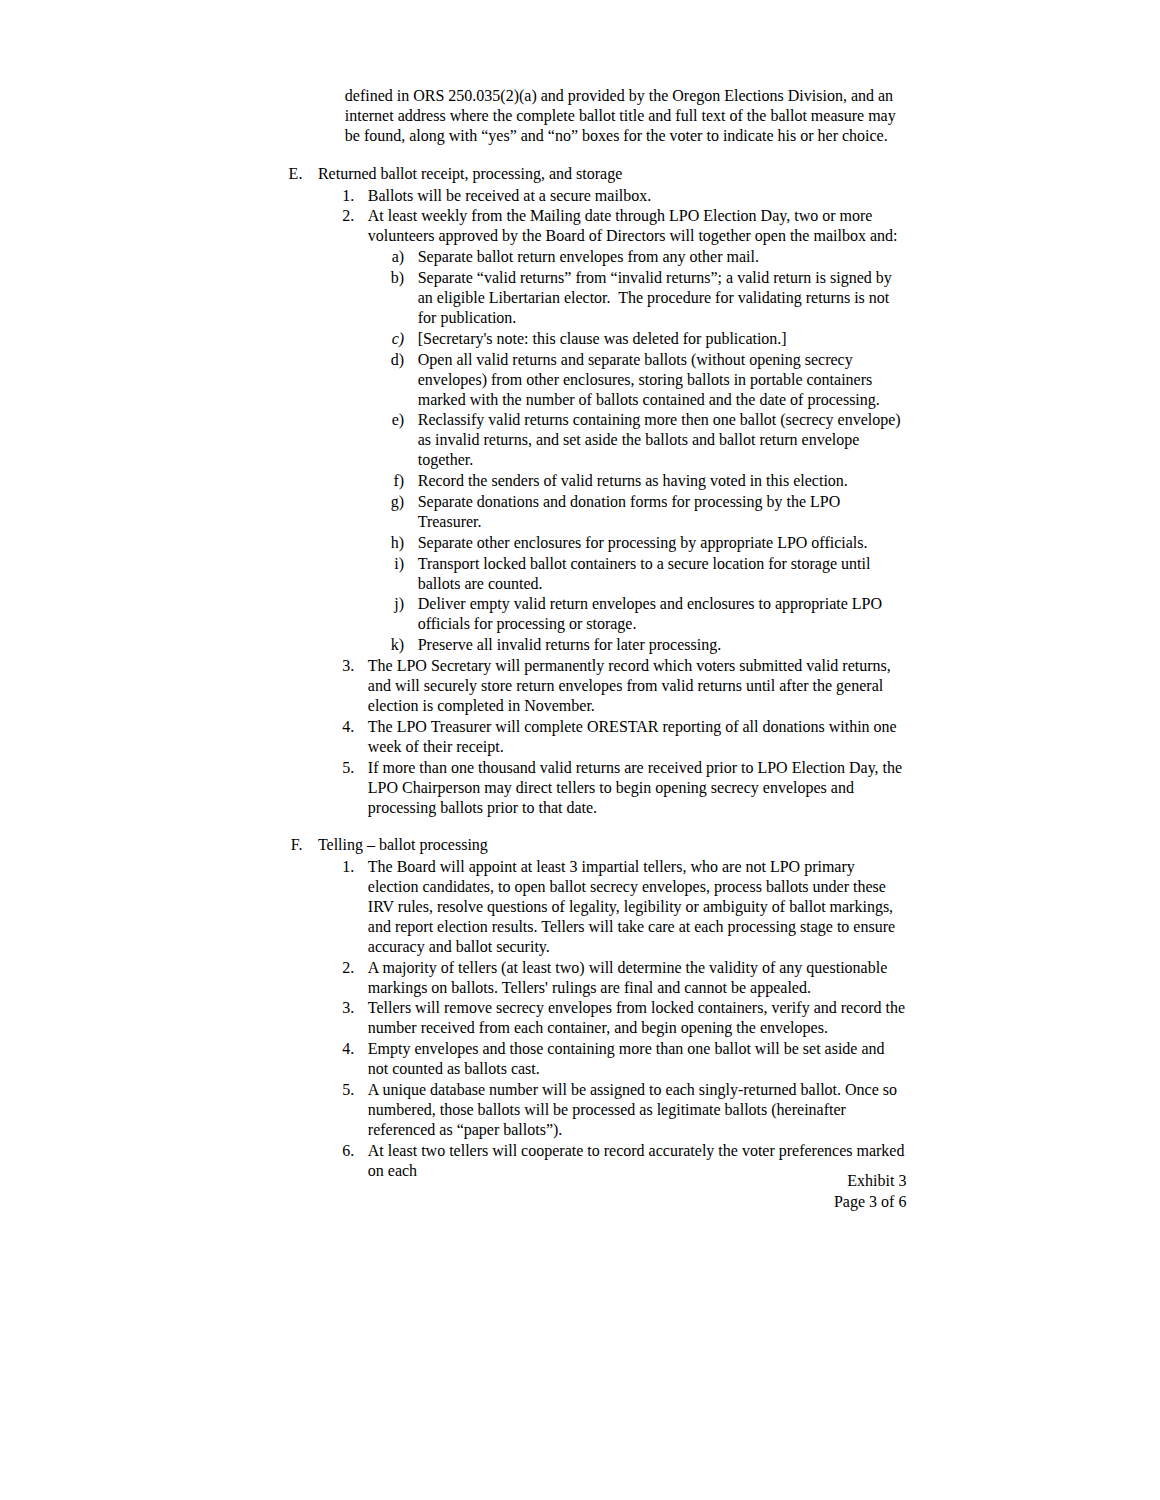defined in ORS 250.035(2)(a) and provided by the Oregon Elections Division, and an internet address where the complete ballot title and full text of the ballot measure may be found, along with “yes” and “no” boxes for the voter to indicate his or her choice.
Returned ballot receipt, processing, and storage
Ballots will be received at a secure mailbox.
At least weekly from the Mailing date through LPO Election Day, two or more volunteers approved by the Board of Directors will together open the mailbox and:
Separate ballot return envelopes from any other mail.
Separate “valid returns” from “invalid returns”; a valid return is signed by an eligible Libertarian elector. The procedure for validating returns is not for publication.
[Secretary's note: this clause was deleted for publication.]
Open all valid returns and separate ballots (without opening secrecy envelopes) from other enclosures, storing ballots in portable containers marked with the number of ballots contained and the date of processing.
Reclassify valid returns containing more then one ballot (secrecy envelope) as invalid returns, and set aside the ballots and ballot return envelope together.
Record the senders of valid returns as having voted in this election.
Separate donations and donation forms for processing by the LPO Treasurer.
Separate other enclosures for processing by appropriate LPO officials.
Transport locked ballot containers to a secure location for storage until ballots are counted.
Deliver empty valid return envelopes and enclosures to appropriate LPO officials for processing or storage.
Preserve all invalid returns for later processing.
The LPO Secretary will permanently record which voters submitted valid returns, and will securely store return envelopes from valid returns until after the general election is completed in November.
The LPO Treasurer will complete ORESTAR reporting of all donations within one week of their receipt.
If more than one thousand valid returns are received prior to LPO Election Day, the LPO Chairperson may direct tellers to begin opening secrecy envelopes and processing ballots prior to that date.
Telling – ballot processing
The Board will appoint at least 3 impartial tellers, who are not LPO primary election candidates, to open ballot secrecy envelopes, process ballots under these IRV rules, resolve questions of legality, legibility or ambiguity of ballot markings, and report election results. Tellers will take care at each processing stage to ensure accuracy and ballot security.
A majority of tellers (at least two) will determine the validity of any questionable markings on ballots. Tellers' rulings are final and cannot be appealed.
Tellers will remove secrecy envelopes from locked containers, verify and record the number received from each container, and begin opening the envelopes.
Empty envelopes and those containing more than one ballot will be set aside and not counted as ballots cast.
A unique database number will be assigned to each singly-returned ballot. Once so numbered, those ballots will be processed as legitimate ballots (hereinafter referenced as “paper ballots”).
At least two tellers will cooperate to record accurately the voter preferences marked on each
Exhibit 3
Page 3 of 6